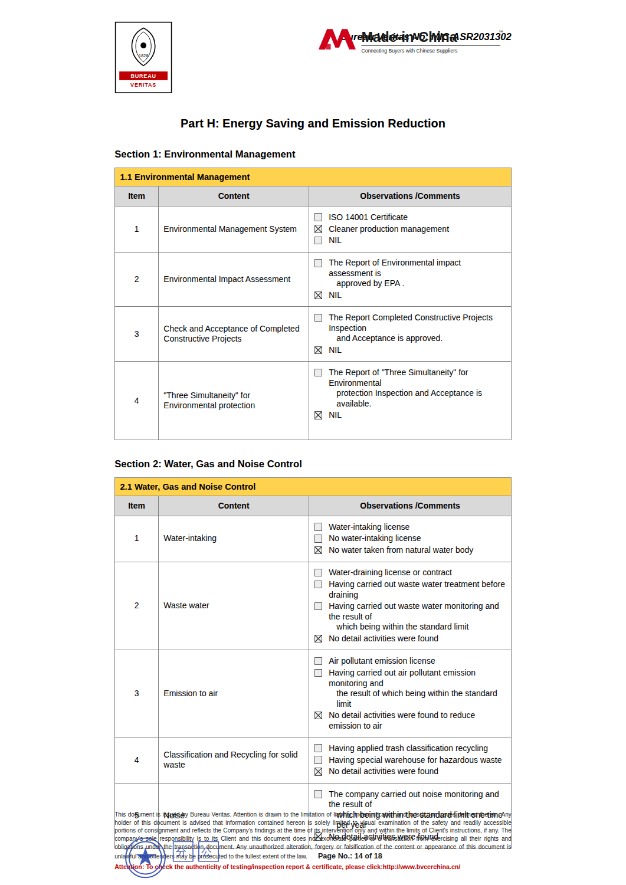Bureau Veritas No: MIC-ASR2031302
1828 BUREAU VERITAS
Made-in-China ™ Connecting Buyers with Chinese Suppliers
Part H: Energy Saving and Emission Reduction
Section 1: Environmental Management
1.1 Environmental Management
| Item | Content | Observations /Comments |
| --- | --- | --- |
| 1 | Environmental Management System | ISO 14001 Certificate Cleaner production management NIL |
| 2 | Environmental Impact Assessment | The Report of Environmental impact assessment is approved by EPA . NIL |
| 3 | Check and Acceptance of Completed Constructive Projects | The Report Completed Constructive Projects Inspection and Acceptance is approved. NIL |
| 4 | "Three Simultaneity" for Environmental protection | The Report of "Three Simultaneity" for Environmental protection Inspection and Acceptance is available. NIL |
Section 2: Water, Gas and Noise Control
2.1 Water, Gas and Noise Control
| Item | Content | Observations /Comments |
| --- | --- | --- |
| 1 | Water-intaking | Water-intaking license No water-intaking license No water taken from natural water body |
| 2 | Waste water | Water-draining license or contract Having carried out waste water treatment before draining Having carried out waste water monitoring and the result of which being within the standard limit No detail activities were found |
| 3 | Emission to air | Air pollutant emission license Having carried out air pollutant emission monitoring and the result of which being within the standard limit No detail activities were found to reduce emission to air |
| 4 | Classification and Recycling for solid waste | Having applied trash classification recycling Having special warehouse for hazardous waste No detail activities were found |
| 5 | Noise | The company carried out noise monitoring and the result of which being within the standard limit one time per year No detail activities were found |
This document is issued by Bureau Veritas. Attention is drawn to the limitation of liability, indemnification and jurisdiction issues defined therein. Any holder of this document is advised that information contained hereon is solely limited to visual examination of the safety and readily accessible portions of consignment and reflects the Company's findings at the time of its intervention only and within the limits of Client's instructions, if any. The company's sole responsibility is to its Client and this document does not exonerate parties to a transaction from exercising all their rights and obligations under the transaction document. Any unauthorized alteration, forgery or falsification of the content or appearance of this document is unlawful and offenders may be prosecuted to the fullest extent of the law. Page No.: 14 of 18
Attention: To check the authenticity of testing/inspection report & certificate, please click:http://www.bvcerchina.cn/
分 公